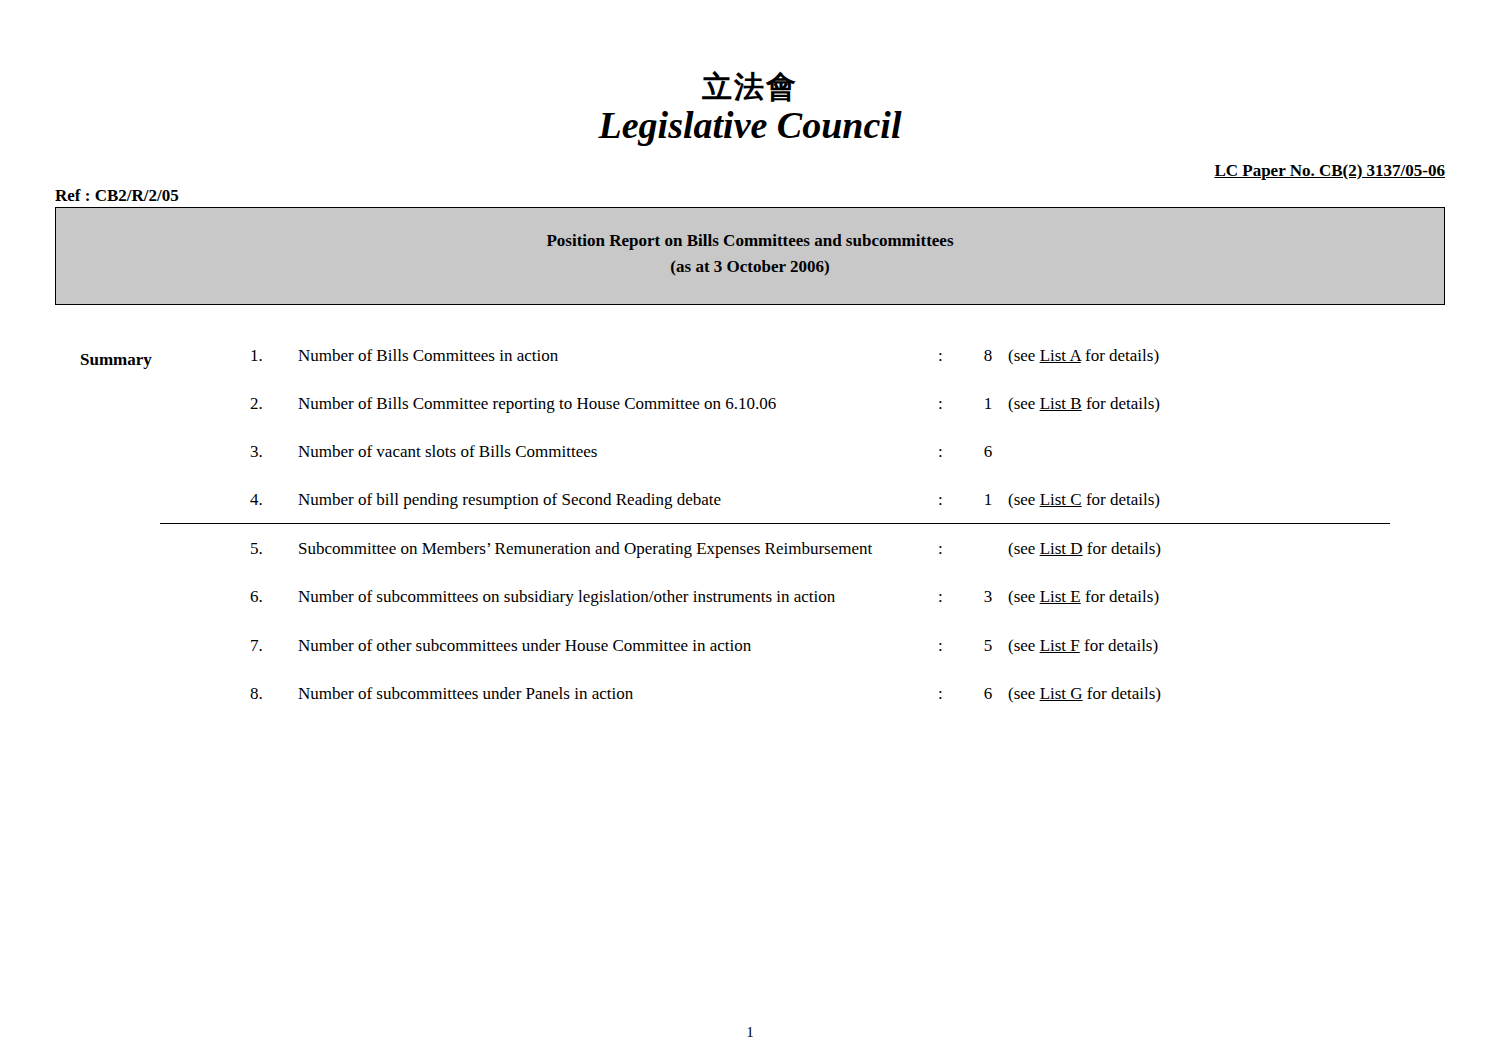立法會
Legislative Council
LC Paper No. CB(2) 3137/05-06
Ref : CB2/R/2/05
Position Report on Bills Committees and subcommittees
(as at 3 October 2006)
Summary
| 1. | Number of Bills Committees in action | : | 8 | (see List A for details) |
| 2. | Number of Bills Committee reporting to House Committee on 6.10.06 | : | 1 | (see List B for details) |
| 3. | Number of vacant slots of Bills Committees | : | 6 | |
| 4. | Number of bill pending resumption of Second Reading debate | : | 1 | (see List C for details) |
| 5. | Subcommittee on Members’ Remuneration and Operating Expenses Reimbursement | : | | (see List D for details) |
| 6. | Number of subcommittees on subsidiary legislation/other instruments in action | : | 3 | (see List E for details) |
| 7. | Number of other subcommittees under House Committee in action | : | 5 | (see List F for details) |
| 8. | Number of subcommittees under Panels in action | : | 6 | (see List G for details) |
1